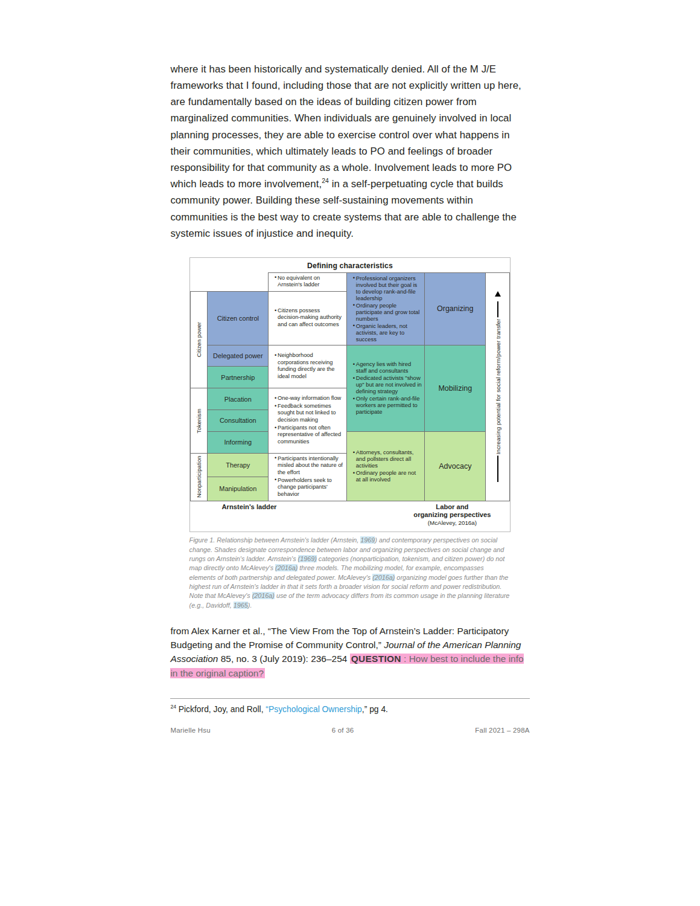where it has been historically and systematically denied. All of the M J/E frameworks that I found, including those that are not explicitly written up here, are fundamentally based on the ideas of building citizen power from marginalized communities. When individuals are genuinely involved in local planning processes, they are able to exercise control over what happens in their communities, which ultimately leads to PO and feelings of broader responsibility for that community as a whole. Involvement leads to more PO which leads to more involvement,24 in a self-perpetuating cycle that builds community power. Building these self-sustaining movements within communities is the best way to create systems that are able to challenge the systemic issues of injustice and inequity.
Defining characteristics
| | | No equivalent on Arnstein's ladder | Professional organizers involved but their goal is to develop rank-and-file leadership Ordinary people participate and grow total numbers Organic leaders, not activists, are key to success | Organizing | Increasing potential for social reform/power transfer |
| Citizen power | Citizen control | Citizens possess decision-making authority and can affect outcomes |
| Delegated power | Neighborhood corporations receiving funding directly are the ideal model | Agency lies with hired staff and consultants Dedicated activists "show up" but are not involved in defining strategy Only certain rank-and-file workers are permitted to participate | Mobilizing |
| Partnership |
| Tokenism | Placation | One-way information flow Feedback sometimes sought but not linked to decision making Participants not often representative of affected communities |
| Consultation |
| Informing | Attorneys, consultants, and pollsters direct all activities Ordinary people are not at all involved | Advocacy |
| Nonparticipation | Therapy | Participants intentionally misled about the nature of the effort Powerholders seek to change participants' behavior |
| Manipulation |
Arnstein's ladder
Labor and
organizing perspectives
(McAlevey, 2016a)
Figure 1. Relationship between Arnstein's ladder (Arnstein, 1969) and contemporary perspectives on social change. Shades designate correspondence between labor and organizing perspectives on social change and rungs on Arnstein's ladder. Arnstein's (1969) categories (nonparticipation, tokenism, and citizen power) do not map directly onto McAlevey's (2016a) three models. The mobilizing model, for example, encompasses elements of both partnership and delegated power. McAlevey's (2016a) organizing model goes further than the highest run of Arnstein's ladder in that it sets forth a broader vision for social reform and power redistribution. Note that McAlevey's (2016a) use of the term advocacy differs from its common usage in the planning literature (e.g., Davidoff, 1965).
from Alex Karner et al., “The View From the Top of Arnstein’s Ladder: Participatory Budgeting and the Promise of Community Control,” Journal of the American Planning Association 85, no. 3 (July 2019): 236–254 QUESTION : How best to include the info in the original caption?
24 Pickford, Joy, and Roll, “Psychological Ownership,” pg 4.
Marielle Hsu
6 of 36
Fall 2021 – 298A